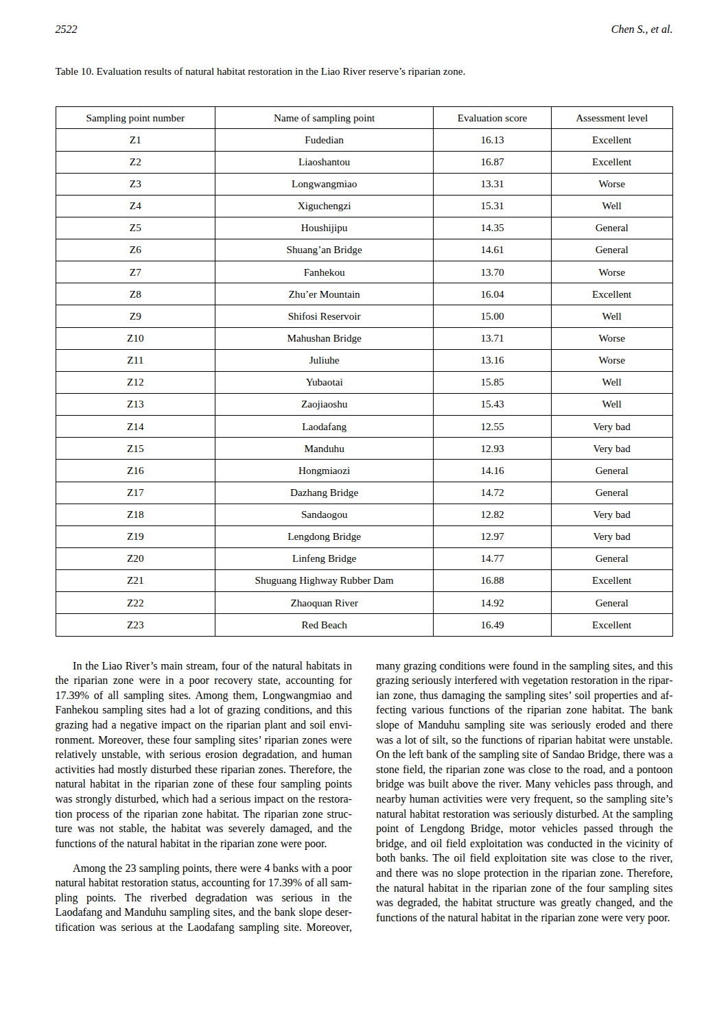2522 Chen S., et al.
Table 10. Evaluation results of natural habitat restoration in the Liao River reserve’s riparian zone.
| Sampling point number | Name of sampling point | Evaluation score | Assessment level |
| --- | --- | --- | --- |
| Z1 | Fudedian | 16.13 | Excellent |
| Z2 | Liaoshantou | 16.87 | Excellent |
| Z3 | Longwangmiao | 13.31 | Worse |
| Z4 | Xiguchengzi | 15.31 | Well |
| Z5 | Houshijipu | 14.35 | General |
| Z6 | Shuang’an Bridge | 14.61 | General |
| Z7 | Fanhekou | 13.70 | Worse |
| Z8 | Zhu’er Mountain | 16.04 | Excellent |
| Z9 | Shifosi Reservoir | 15.00 | Well |
| Z10 | Mahushan Bridge | 13.71 | Worse |
| Z11 | Juliuhe | 13.16 | Worse |
| Z12 | Yubaotai | 15.85 | Well |
| Z13 | Zaojiaoshu | 15.43 | Well |
| Z14 | Laodafang | 12.55 | Very bad |
| Z15 | Manduhu | 12.93 | Very bad |
| Z16 | Hongmiaozi | 14.16 | General |
| Z17 | Dazhang Bridge | 14.72 | General |
| Z18 | Sandaogou | 12.82 | Very bad |
| Z19 | Lengdong Bridge | 12.97 | Very bad |
| Z20 | Linfeng Bridge | 14.77 | General |
| Z21 | Shuguang Highway Rubber Dam | 16.88 | Excellent |
| Z22 | Zhaoquan River | 14.92 | General |
| Z23 | Red Beach | 16.49 | Excellent |
In the Liao River’s main stream, four of the natural habitats in the riparian zone were in a poor recovery state, accounting for 17.39% of all sampling sites. Among them, Longwangmiao and Fanhekou sampling sites had a lot of grazing conditions, and this grazing had a negative impact on the riparian plant and soil environment. Moreover, these four sampling sites’ riparian zones were relatively unstable, with serious erosion degradation, and human activities had mostly disturbed these riparian zones. Therefore, the natural habitat in the riparian zone of these four sampling points was strongly disturbed, which had a serious impact on the restoration process of the riparian zone habitat. The riparian zone structure was not stable, the habitat was severely damaged, and the functions of the natural habitat in the riparian zone were poor.
Among the 23 sampling points, there were 4 banks with a poor natural habitat restoration status, accounting for 17.39% of all sampling points. The riverbed degradation was serious in the Laodafang and Manduhu sampling sites, and the bank slope desertification was serious at the Laodafang sampling site. Moreover, many grazing conditions were found in the sampling sites, and this grazing seriously interfered with vegetation restoration in the riparian zone, thus damaging the sampling sites’ soil properties and affecting various functions of the riparian zone habitat. The bank slope of Manduhu sampling site was seriously eroded and there was a lot of silt, so the functions of riparian habitat were unstable. On the left bank of the sampling site of Sandao Bridge, there was a stone field, the riparian zone was close to the road, and a pontoon bridge was built above the river. Many vehicles pass through, and nearby human activities were very frequent, so the sampling site’s natural habitat restoration was seriously disturbed. At the sampling point of Lengdong Bridge, motor vehicles passed through the bridge, and oil field exploitation was conducted in the vicinity of both banks. The oil field exploitation site was close to the river, and there was no slope protection in the riparian zone. Therefore, the natural habitat in the riparian zone of the four sampling sites was degraded, the habitat structure was greatly changed, and the functions of the natural habitat in the riparian zone were very poor.